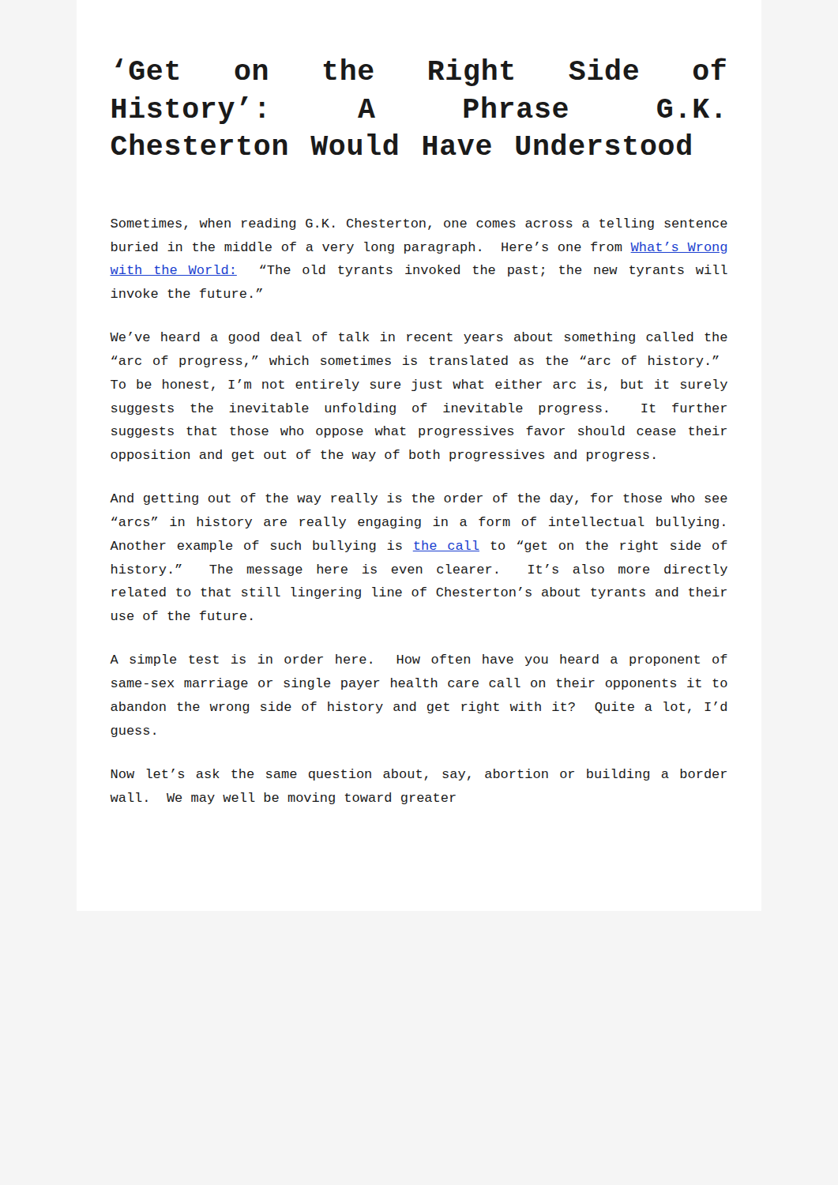‘Get on the Right Side of History’: A Phrase G.K. Chesterton Would Have Understood
Sometimes, when reading G.K. Chesterton, one comes across a telling sentence buried in the middle of a very long paragraph. Here’s one from What’s Wrong with the World: “The old tyrants invoked the past; the new tyrants will invoke the future.”
We’ve heard a good deal of talk in recent years about something called the “arc of progress,” which sometimes is translated as the “arc of history.” To be honest, I’m not entirely sure just what either arc is, but it surely suggests the inevitable unfolding of inevitable progress. It further suggests that those who oppose what progressives favor should cease their opposition and get out of the way of both progressives and progress.
And getting out of the way really is the order of the day, for those who see “arcs” in history are really engaging in a form of intellectual bullying. Another example of such bullying is the call to “get on the right side of history.” The message here is even clearer. It’s also more directly related to that still lingering line of Chesterton’s about tyrants and their use of the future.
A simple test is in order here. How often have you heard a proponent of same-sex marriage or single payer health care call on their opponents it to abandon the wrong side of history and get right with it? Quite a lot, I’d guess.
Now let’s ask the same question about, say, abortion or building a border wall. We may well be moving toward greater